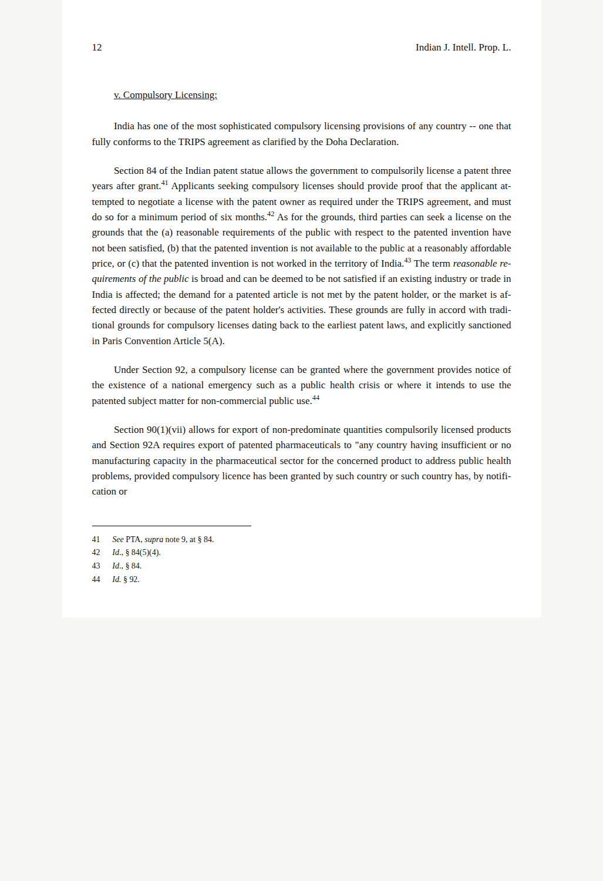12 Indian J. Intell. Prop. L.
v. Compulsory Licensing:
India has one of the most sophisticated compulsory licensing provisions of any country -- one that fully conforms to the TRIPS agreement as clarified by the Doha Declaration.
Section 84 of the Indian patent statue allows the government to compulsorily license a patent three years after grant.41 Applicants seeking compulsory licenses should provide proof that the applicant attempted to negotiate a license with the patent owner as required under the TRIPS agreement, and must do so for a minimum period of six months.42 As for the grounds, third parties can seek a license on the grounds that the (a) reasonable requirements of the public with respect to the patented invention have not been satisfied, (b) that the patented invention is not available to the public at a reasonably affordable price, or (c) that the patented invention is not worked in the territory of India.43 The term reasonable requirements of the public is broad and can be deemed to be not satisfied if an existing industry or trade in India is affected; the demand for a patented article is not met by the patent holder, or the market is affected directly or because of the patent holder's activities. These grounds are fully in accord with traditional grounds for compulsory licenses dating back to the earliest patent laws, and explicitly sanctioned in Paris Convention Article 5(A).
Under Section 92, a compulsory license can be granted where the government provides notice of the existence of a national emergency such as a public health crisis or where it intends to use the patented subject matter for non-commercial public use.44
Section 90(1)(vii) allows for export of non-predominate quantities compulsorily licensed products and Section 92A requires export of patented pharmaceuticals to "any country having insufficient or no manufacturing capacity in the pharmaceutical sector for the concerned product to address public health problems, provided compulsory licence has been granted by such country or such country has, by notification or
41 See PTA, supra note 9, at § 84.
42 Id., § 84(5)(4).
43 Id., § 84.
44 Id. § 92.